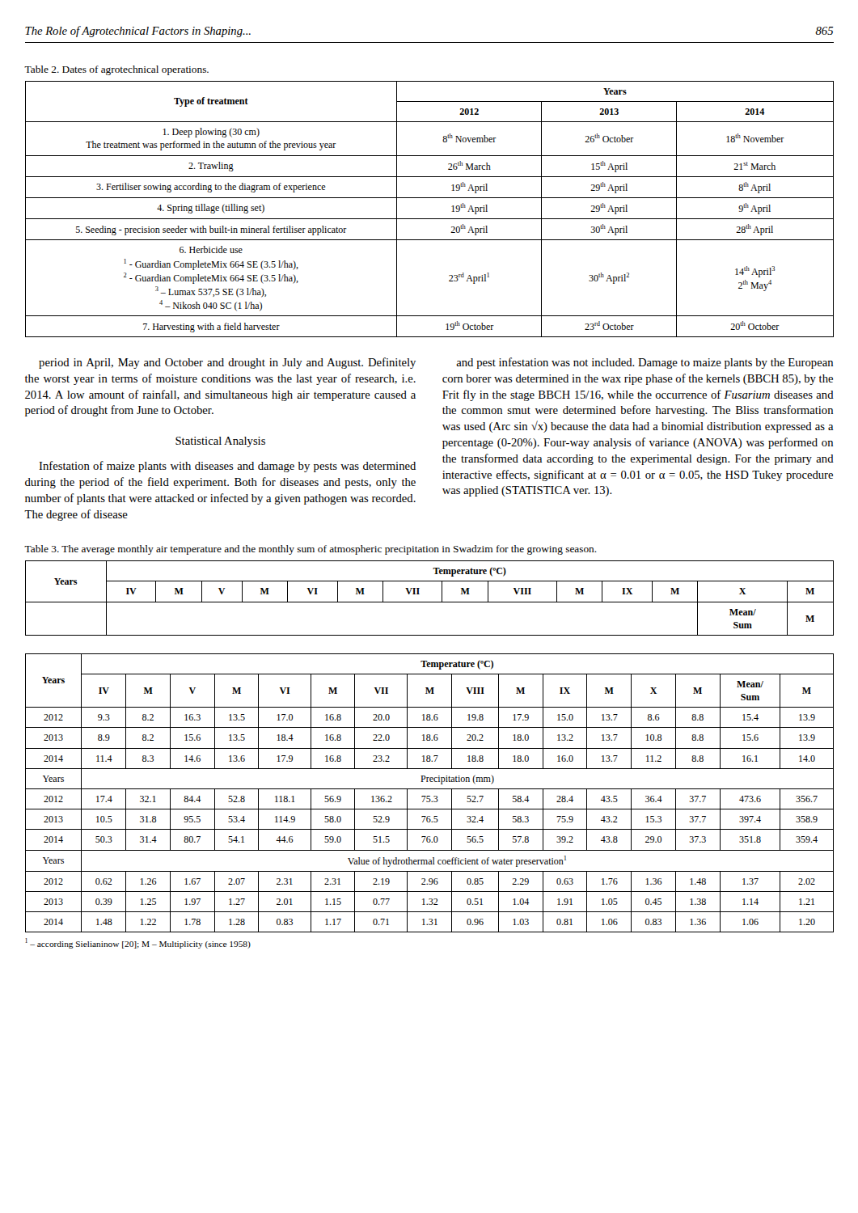The Role of Agrotechnical Factors in Shaping... 865
Table 2. Dates of agrotechnical operations.
| Type of treatment | Years |
| --- | --- |
| 2012 | 2013 | 2014 |
| 1. Deep plowing (30 cm) The treatment was performed in the autumn of the previous year | 8 th November | 26 th October | 18 th November |
| 2. Trawling | 26 th March | 15 th April | 21 st March |
| 3. Fertiliser sowing according to the diagram of experience | 19 th April | 29 th April | 8 th April |
| 4. Spring tillage (tilling set) | 19 th April | 29 th April | 9 th April |
| 5. Seeding - precision seeder with built-in mineral fertiliser applicator | 20 th April | 30 th April | 28 th April |
| 6. Herbicide use 1 - Guardian CompleteMix 664 SE (3.5 l/ha), 2 - Guardian CompleteMix 664 SE (3.5 l/ha), 3 – Lumax 537,5 SE (3 l/ha), 4 – Nikosh 040 SC (1 l/ha) | 23 rd April 1 | 30 th April 2 | 14 th April 3 2 th May 4 |
| 7. Harvesting with a field harvester | 19 th October | 23 rd October | 20 th October |
period in April, May and October and drought in July and August. Definitely the worst year in terms of moisture conditions was the last year of research, i.e. 2014. A low amount of rainfall, and simultaneous high air temperature caused a period of drought from June to October.
Statistical Analysis
Infestation of maize plants with diseases and damage by pests was determined during the period of the field experiment. Both for diseases and pests, only the number of plants that were attacked or infected by a given pathogen was recorded. The degree of disease
and pest infestation was not included. Damage to maize plants by the European corn borer was determined in the wax ripe phase of the kernels (BBCH 85), by the Frit fly in the stage BBCH 15/16, while the occurrence of Fusarium diseases and the common smut were determined before harvesting. The Bliss transformation was used (Arc sin √x) because the data had a binomial distribution expressed as a percentage (0-20%). Four-way analysis of variance (ANOVA) was performed on the transformed data according to the experimental design. For the primary and interactive effects, significant at α = 0.01 or α = 0.05, the HSD Tukey procedure was applied (STATISTICA ver. 13).
Table 3. The average monthly air temperature and the monthly sum of atmospheric precipitation in Swadzim for the growing season.
| Years | Temperature (ºC) |
| --- | --- |
| IV | M | V | M | VI | M | VII | M | VIII | M | IX | M | X | M |
| | | Mean/ Sum | M |
| Years | Temperature (ºC) |
| --- | --- |
| IV | M | V | M | VI | M | VII | M | VIII | M | IX | M | X | M | Mean/ Sum | M |
| 2012 | 9.3 | 8.2 | 16.3 | 13.5 | 17.0 | 16.8 | 20.0 | 18.6 | 19.8 | 17.9 | 15.0 | 13.7 | 8.6 | 8.8 | 15.4 | 13.9 |
| 2013 | 8.9 | 8.2 | 15.6 | 13.5 | 18.4 | 16.8 | 22.0 | 18.6 | 20.2 | 18.0 | 13.2 | 13.7 | 10.8 | 8.8 | 15.6 | 13.9 |
| 2014 | 11.4 | 8.3 | 14.6 | 13.6 | 17.9 | 16.8 | 23.2 | 18.7 | 18.8 | 18.0 | 16.0 | 13.7 | 11.2 | 8.8 | 16.1 | 14.0 |
| Years | Precipitation (mm) |
| 2012 | 17.4 | 32.1 | 84.4 | 52.8 | 118.1 | 56.9 | 136.2 | 75.3 | 52.7 | 58.4 | 28.4 | 43.5 | 36.4 | 37.7 | 473.6 | 356.7 |
| 2013 | 10.5 | 31.8 | 95.5 | 53.4 | 114.9 | 58.0 | 52.9 | 76.5 | 32.4 | 58.3 | 75.9 | 43.2 | 15.3 | 37.7 | 397.4 | 358.9 |
| 2014 | 50.3 | 31.4 | 80.7 | 54.1 | 44.6 | 59.0 | 51.5 | 76.0 | 56.5 | 57.8 | 39.2 | 43.8 | 29.0 | 37.3 | 351.8 | 359.4 |
| Years | Value of hydrothermal coefficient of water preservation 1 |
| 2012 | 0.62 | 1.26 | 1.67 | 2.07 | 2.31 | 2.31 | 2.19 | 2.96 | 0.85 | 2.29 | 0.63 | 1.76 | 1.36 | 1.48 | 1.37 | 2.02 |
| 2013 | 0.39 | 1.25 | 1.97 | 1.27 | 2.01 | 1.15 | 0.77 | 1.32 | 0.51 | 1.04 | 1.91 | 1.05 | 0.45 | 1.38 | 1.14 | 1.21 |
| 2014 | 1.48 | 1.22 | 1.78 | 1.28 | 0.83 | 1.17 | 0.71 | 1.31 | 0.96 | 1.03 | 0.81 | 1.06 | 0.83 | 1.36 | 1.06 | 1.20 |
1 – according Sielianinow [20]; M – Multiplicity (since 1958)